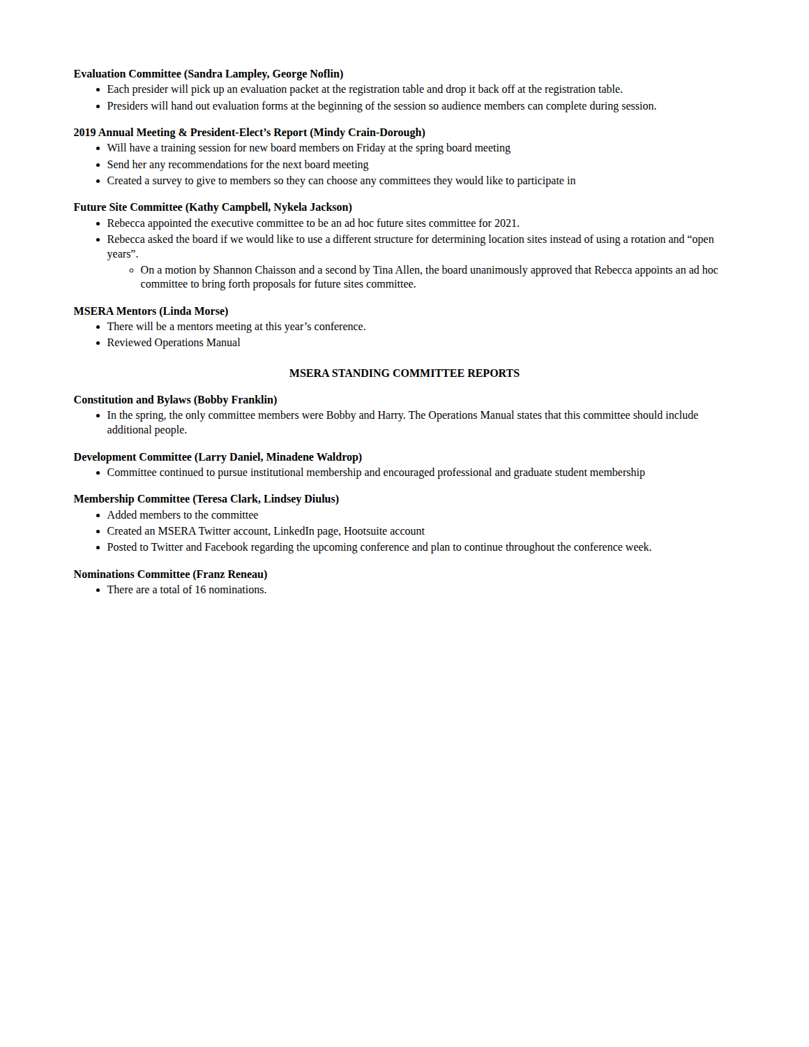Evaluation Committee (Sandra Lampley, George Noflin)
Each presider will pick up an evaluation packet at the registration table and drop it back off at the registration table.
Presiders will hand out evaluation forms at the beginning of the session so audience members can complete during session.
2019 Annual Meeting & President-Elect’s Report (Mindy Crain-Dorough)
Will have a training session for new board members on Friday at the spring board meeting
Send her any recommendations for the next board meeting
Created a survey to give to members so they can choose any committees they would like to participate in
Future Site Committee (Kathy Campbell, Nykela Jackson)
Rebecca appointed the executive committee to be an ad hoc future sites committee for 2021.
Rebecca asked the board if we would like to use a different structure for determining location sites instead of using a rotation and “open years”.
On a motion by Shannon Chaisson and a second by Tina Allen, the board unanimously approved that Rebecca appoints an ad hoc committee to bring forth proposals for future sites committee.
MSERA Mentors (Linda Morse)
There will be a mentors meeting at this year’s conference.
Reviewed Operations Manual
MSERA STANDING COMMITTEE REPORTS
Constitution and Bylaws (Bobby Franklin)
In the spring, the only committee members were Bobby and Harry. The Operations Manual states that this committee should include additional people.
Development Committee (Larry Daniel, Minadene Waldrop)
Committee continued to pursue institutional membership and encouraged professional and graduate student membership
Membership Committee (Teresa Clark, Lindsey Diulus)
Added members to the committee
Created an MSERA Twitter account, LinkedIn page, Hootsuite account
Posted to Twitter and Facebook regarding the upcoming conference and plan to continue throughout the conference week.
Nominations Committee (Franz Reneau)
There are a total of 16 nominations.